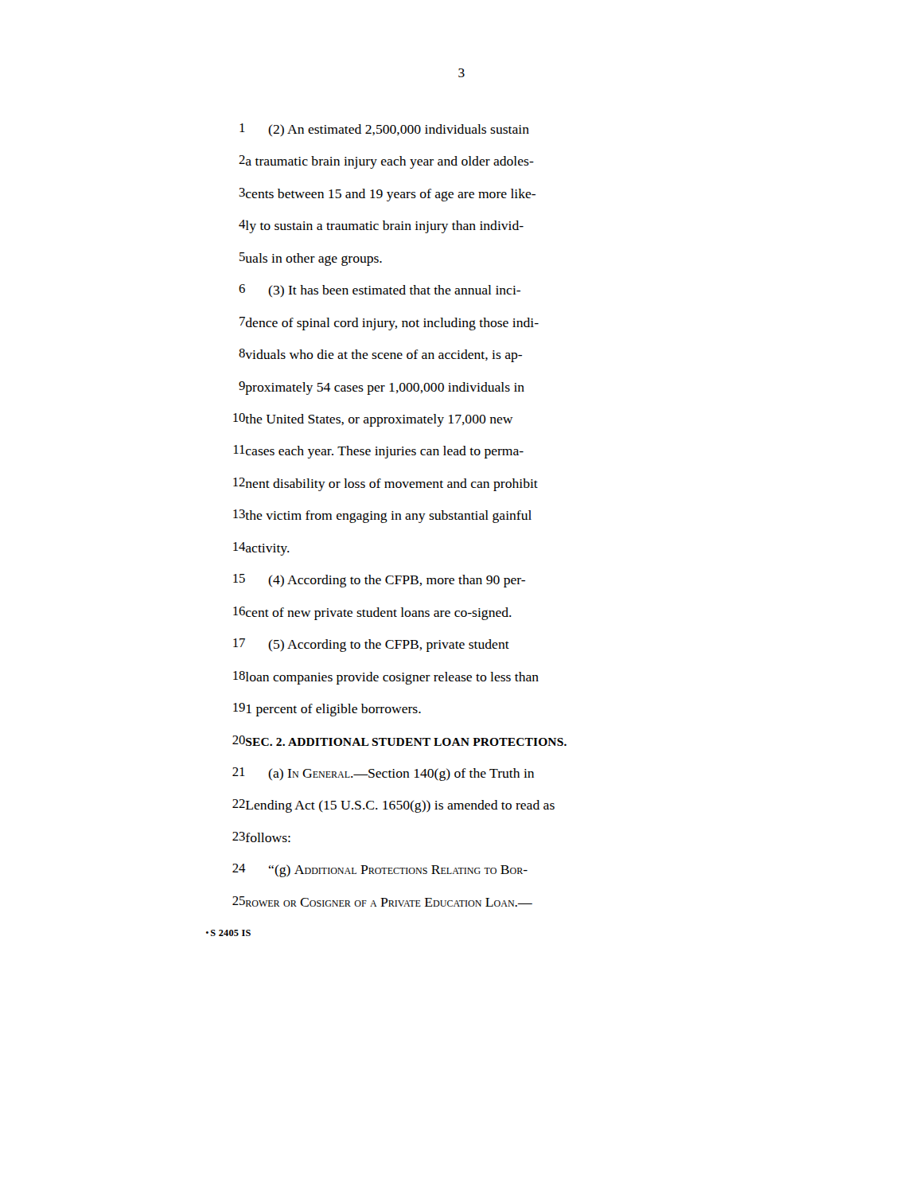3
| 1 | (2) An estimated 2,500,000 individuals sustain |
| 2 | a traumatic brain injury each year and older adoles- |
| 3 | cents between 15 and 19 years of age are more like- |
| 4 | ly to sustain a traumatic brain injury than individ- |
| 5 | uals in other age groups. |
| 6 | (3) It has been estimated that the annual inci- |
| 7 | dence of spinal cord injury, not including those indi- |
| 8 | viduals who die at the scene of an accident, is ap- |
| 9 | proximately 54 cases per 1,000,000 individuals in |
| 10 | the United States, or approximately 17,000 new |
| 11 | cases each year. These injuries can lead to perma- |
| 12 | nent disability or loss of movement and can prohibit |
| 13 | the victim from engaging in any substantial gainful |
| 14 | activity. |
| 15 | (4) According to the CFPB, more than 90 per- |
| 16 | cent of new private student loans are co-signed. |
| 17 | (5) According to the CFPB, private student |
| 18 | loan companies provide cosigner release to less than |
| 19 | 1 percent of eligible borrowers. |
| 20 | SEC. 2. ADDITIONAL STUDENT LOAN PROTECTIONS. |
| 21 | (a) In General. —Section 140(g) of the Truth in |
| 22 | Lending Act (15 U.S.C. 1650(g)) is amended to read as |
| 23 | follows: |
| 24 | “(g) Additional Protections Relating to Bor- |
| 25 | rower or Cosigner of a Private Education Loan. — |
•S 2405 IS